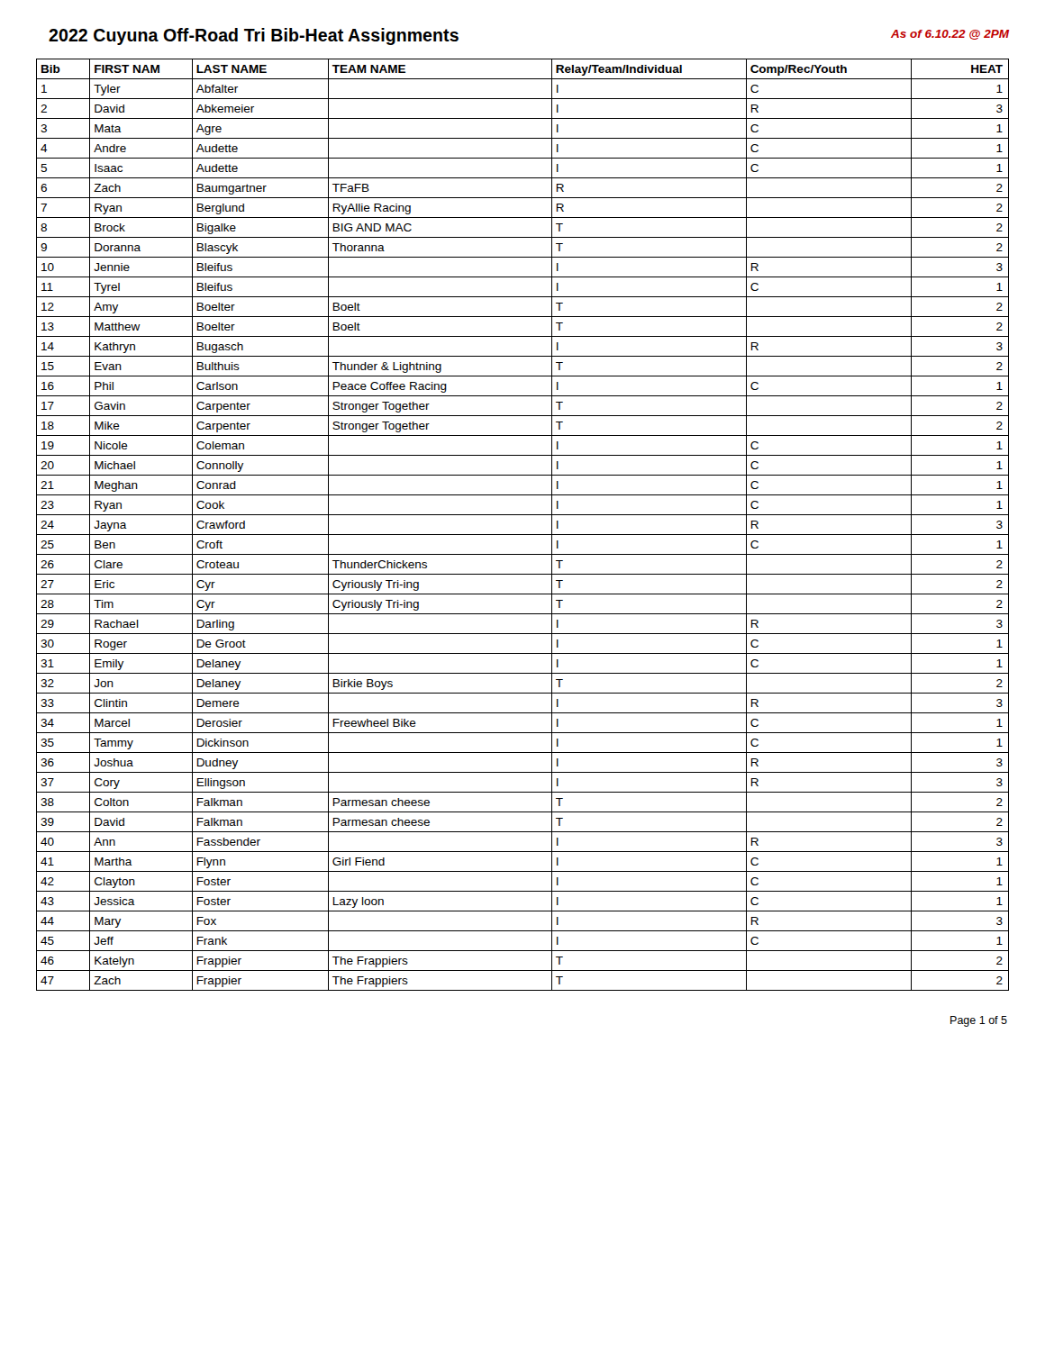2022 Cuyuna Off-Road Tri Bib-Heat Assignments
As of 6.10.22 @ 2PM
| Bib | FIRST NAM | LAST NAME | TEAM NAME | Relay/Team/Individual | Comp/Rec/Youth | HEAT |
| --- | --- | --- | --- | --- | --- | --- |
| 1 | Tyler | Abfalter | | I | C | 1 |
| 2 | David | Abkemeier | | I | R | 3 |
| 3 | Mata | Agre | | I | C | 1 |
| 4 | Andre | Audette | | I | C | 1 |
| 5 | Isaac | Audette | | I | C | 1 |
| 6 | Zach | Baumgartner | TFaFB | R | | 2 |
| 7 | Ryan | Berglund | RyAllie Racing | R | | 2 |
| 8 | Brock | Bigalke | BIG AND MAC | T | | 2 |
| 9 | Doranna | Blascyk | Thoranna | T | | 2 |
| 10 | Jennie | Bleifus | | I | R | 3 |
| 11 | Tyrel | Bleifus | | I | C | 1 |
| 12 | Amy | Boelter | Boelt | T | | 2 |
| 13 | Matthew | Boelter | Boelt | T | | 2 |
| 14 | Kathryn | Bugasch | | I | R | 3 |
| 15 | Evan | Bulthuis | Thunder & Lightning | T | | 2 |
| 16 | Phil | Carlson | Peace Coffee Racing | I | C | 1 |
| 17 | Gavin | Carpenter | Stronger Together | T | | 2 |
| 18 | Mike | Carpenter | Stronger Together | T | | 2 |
| 19 | Nicole | Coleman | | I | C | 1 |
| 20 | Michael | Connolly | | I | C | 1 |
| 21 | Meghan | Conrad | | I | C | 1 |
| 23 | Ryan | Cook | | I | C | 1 |
| 24 | Jayna | Crawford | | I | R | 3 |
| 25 | Ben | Croft | | I | C | 1 |
| 26 | Clare | Croteau | ThunderChickens | T | | 2 |
| 27 | Eric | Cyr | Cyriously Tri-ing | T | | 2 |
| 28 | Tim | Cyr | Cyriously Tri-ing | T | | 2 |
| 29 | Rachael | Darling | | I | R | 3 |
| 30 | Roger | De Groot | | I | C | 1 |
| 31 | Emily | Delaney | | I | C | 1 |
| 32 | Jon | Delaney | Birkie Boys | T | | 2 |
| 33 | Clintin | Demere | | I | R | 3 |
| 34 | Marcel | Derosier | Freewheel Bike | I | C | 1 |
| 35 | Tammy | Dickinson | | I | C | 1 |
| 36 | Joshua | Dudney | | I | R | 3 |
| 37 | Cory | Ellingson | | I | R | 3 |
| 38 | Colton | Falkman | Parmesan cheese | T | | 2 |
| 39 | David | Falkman | Parmesan cheese | T | | 2 |
| 40 | Ann | Fassbender | | I | R | 3 |
| 41 | Martha | Flynn | Girl Fiend | I | C | 1 |
| 42 | Clayton | Foster | | I | C | 1 |
| 43 | Jessica | Foster | Lazy loon | I | C | 1 |
| 44 | Mary | Fox | | I | R | 3 |
| 45 | Jeff | Frank | | I | C | 1 |
| 46 | Katelyn | Frappier | The Frappiers | T | | 2 |
| 47 | Zach | Frappier | The Frappiers | T | | 2 |
Page 1 of 5